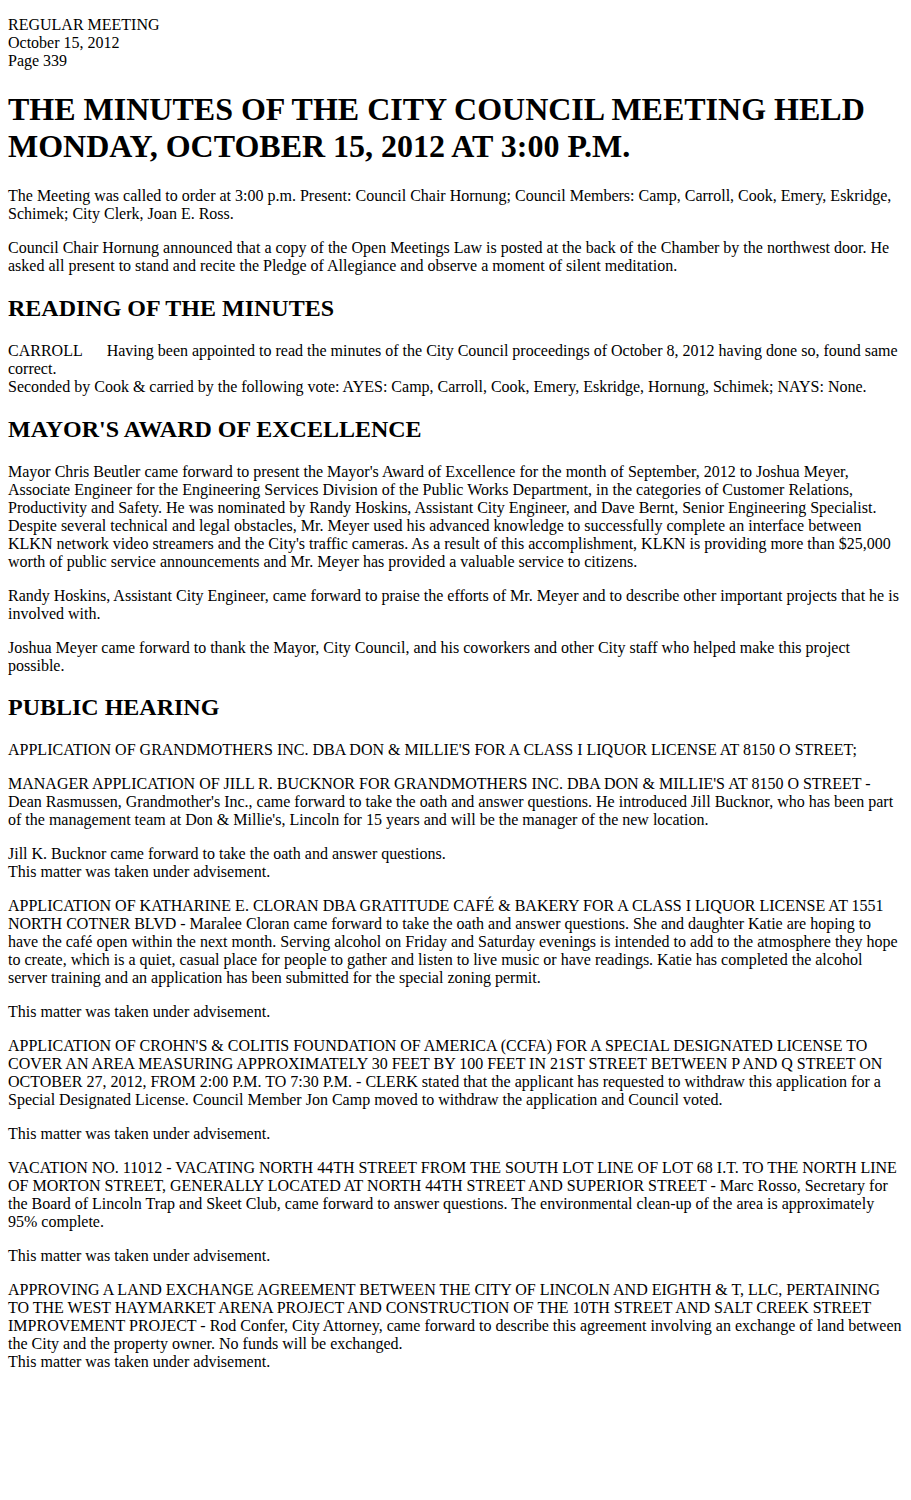REGULAR MEETING
October 15, 2012
Page 339
THE MINUTES OF THE CITY COUNCIL MEETING HELD
MONDAY, OCTOBER 15, 2012 AT 3:00 P.M.
The Meeting was called to order at 3:00 p.m. Present: Council Chair Hornung; Council Members: Camp, Carroll, Cook, Emery, Eskridge, Schimek; City Clerk, Joan E. Ross.
Council Chair Hornung announced that a copy of the Open Meetings Law is posted at the back of the Chamber by the northwest door. He asked all present to stand and recite the Pledge of Allegiance and observe a moment of silent meditation.
READING OF THE MINUTES
CARROLL Having been appointed to read the minutes of the City Council proceedings of October 8, 2012 having done so, found same correct.
Seconded by Cook & carried by the following vote: AYES: Camp, Carroll, Cook, Emery, Eskridge, Hornung, Schimek; NAYS: None.
MAYOR'S AWARD OF EXCELLENCE
Mayor Chris Beutler came forward to present the Mayor's Award of Excellence for the month of September, 2012 to Joshua Meyer, Associate Engineer for the Engineering Services Division of the Public Works Department, in the categories of Customer Relations, Productivity and Safety. He was nominated by Randy Hoskins, Assistant City Engineer, and Dave Bernt, Senior Engineering Specialist. Despite several technical and legal obstacles, Mr. Meyer used his advanced knowledge to successfully complete an interface between KLKN network video streamers and the City's traffic cameras. As a result of this accomplishment, KLKN is providing more than $25,000 worth of public service announcements and Mr. Meyer has provided a valuable service to citizens.
Randy Hoskins, Assistant City Engineer, came forward to praise the efforts of Mr. Meyer and to describe other important projects that he is involved with.
Joshua Meyer came forward to thank the Mayor, City Council, and his coworkers and other City staff who helped make this project possible.
PUBLIC HEARING
APPLICATION OF GRANDMOTHERS INC. DBA DON & MILLIE'S FOR A CLASS I LIQUOR LICENSE AT 8150 O STREET;
MANAGER APPLICATION OF JILL R. BUCKNOR FOR GRANDMOTHERS INC. DBA DON & MILLIE'S AT 8150 O STREET - Dean Rasmussen, Grandmother's Inc., came forward to take the oath and answer questions. He introduced Jill Bucknor, who has been part of the management team at Don & Millie's, Lincoln for 15 years and will be the manager of the new location.
Jill K. Bucknor came forward to take the oath and answer questions.
This matter was taken under advisement.
APPLICATION OF KATHARINE E. CLORAN DBA GRATITUDE CAFÉ & BAKERY FOR A CLASS I LIQUOR LICENSE AT 1551 NORTH COTNER BLVD - Maralee Cloran came forward to take the oath and answer questions. She and daughter Katie are hoping to have the café open within the next month. Serving alcohol on Friday and Saturday evenings is intended to add to the atmosphere they hope to create, which is a quiet, casual place for people to gather and listen to live music or have readings. Katie has completed the alcohol server training and an application has been submitted for the special zoning permit.
This matter was taken under advisement.
APPLICATION OF CROHN'S & COLITIS FOUNDATION OF AMERICA (CCFA) FOR A SPECIAL DESIGNATED LICENSE TO COVER AN AREA MEASURING APPROXIMATELY 30 FEET BY 100 FEET IN 21ST STREET BETWEEN P AND Q STREET ON OCTOBER 27, 2012, FROM 2:00 P.M. TO 7:30 P.M. - CLERK stated that the applicant has requested to withdraw this application for a Special Designated License. Council Member Jon Camp moved to withdraw the application and Council voted.
This matter was taken under advisement.
VACATION NO. 11012 - VACATING NORTH 44TH STREET FROM THE SOUTH LOT LINE OF LOT 68 I.T. TO THE NORTH LINE OF MORTON STREET, GENERALLY LOCATED AT NORTH 44TH STREET AND SUPERIOR STREET - Marc Rosso, Secretary for the Board of Lincoln Trap and Skeet Club, came forward to answer questions. The environmental clean-up of the area is approximately 95% complete.
This matter was taken under advisement.
APPROVING A LAND EXCHANGE AGREEMENT BETWEEN THE CITY OF LINCOLN AND EIGHTH & T, LLC, PERTAINING TO THE WEST HAYMARKET ARENA PROJECT AND CONSTRUCTION OF THE 10TH STREET AND SALT CREEK STREET IMPROVEMENT PROJECT - Rod Confer, City Attorney, came forward to describe this agreement involving an exchange of land between the City and the property owner. No funds will be exchanged.
This matter was taken under advisement.